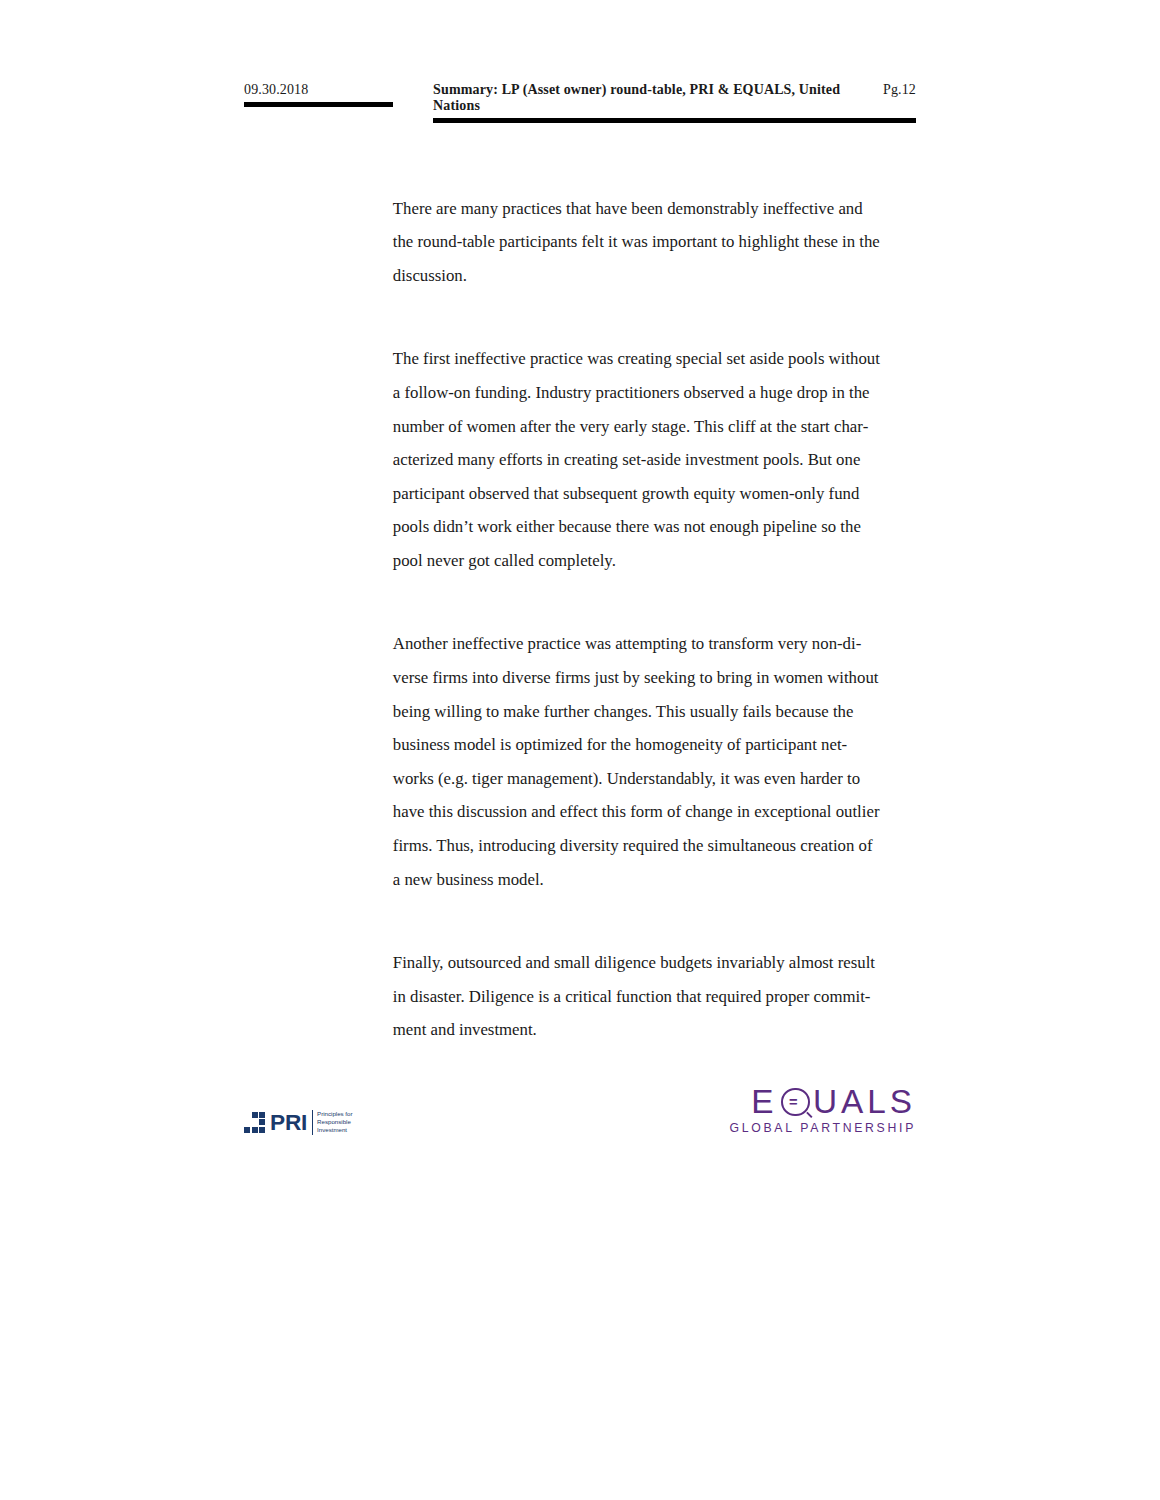09.30.2018
Summary: LP (Asset owner) round-table, PRI & EQUALS, United Nations
Pg.12
There are many practices that have been demonstrably ineffective and the round-table participants felt it was important to highlight these in the discussion.
The first ineffective practice was creating special set aside pools without a follow-on funding. Industry practitioners observed a huge drop in the number of women after the very early stage. This cliff at the start characterized many efforts in creating set-aside investment pools. But one participant observed that subsequent growth equity women-only fund pools didn’t work either because there was not enough pipeline so the pool never got called completely.
Another ineffective practice was attempting to transform very non-diverse firms into diverse firms just by seeking to bring in women without being willing to make further changes. This usually fails because the business model is optimized for the homogeneity of participant networks (e.g. tiger management). Understandably, it was even harder to have this discussion and effect this form of change in exceptional outlier firms. Thus, introducing diversity required the simultaneous creation of a new business model.
Finally, outsourced and small diligence budgets invariably almost result in disaster. Diligence is a critical function that required proper commitment and investment.
PRI Principles for
Responsible
Investment
E = UALS
GLOBAL PARTNERSHIP